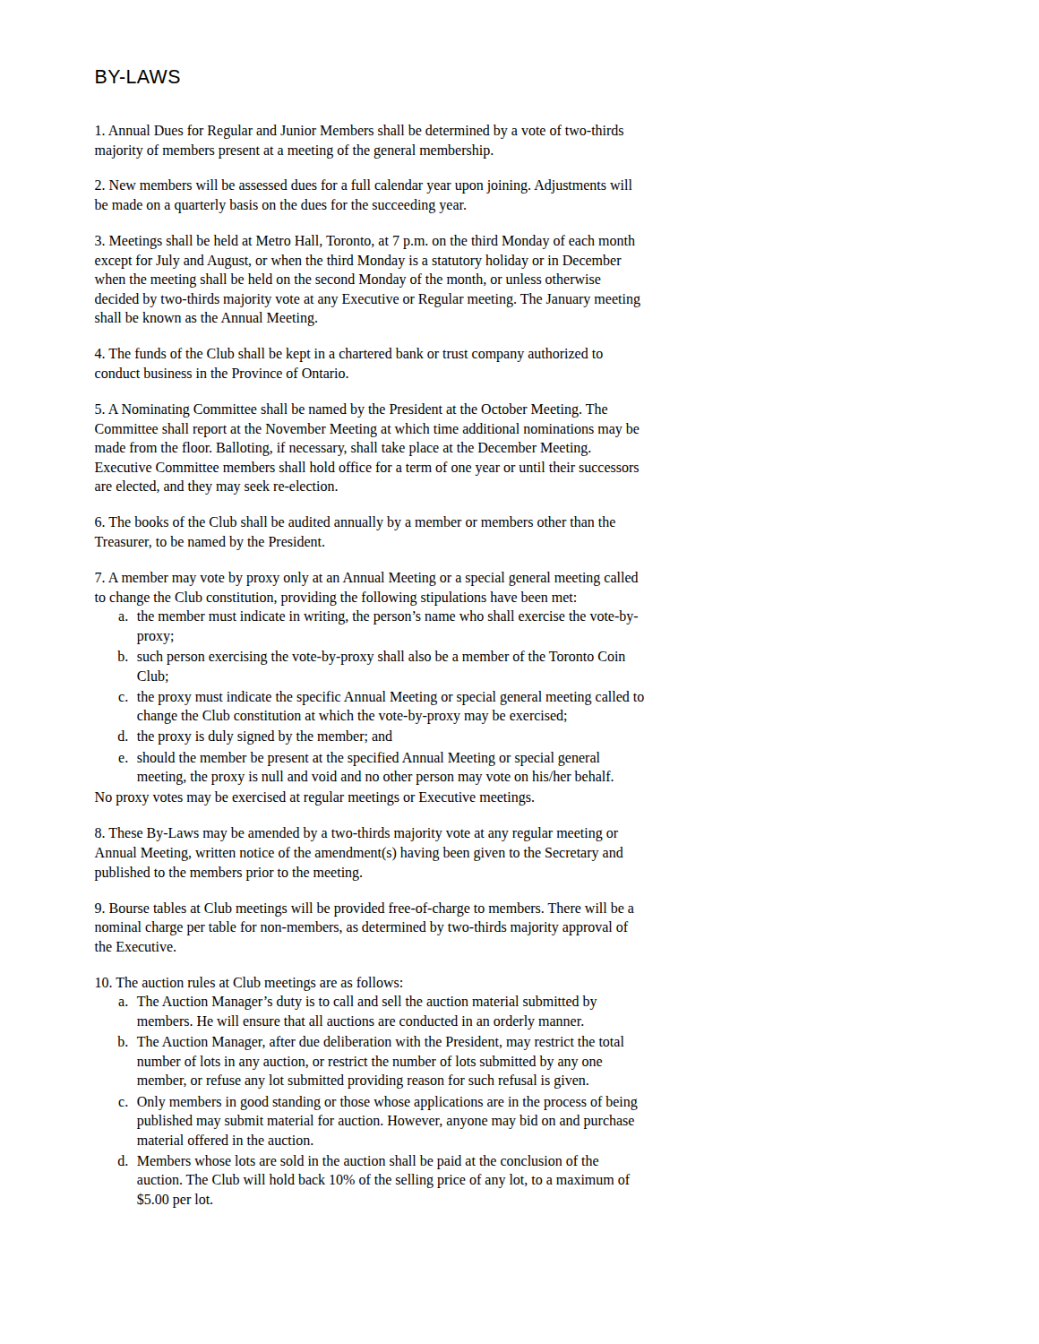BY-LAWS
1. Annual Dues for Regular and Junior Members shall be determined by a vote of two-thirds majority of members present at a meeting of the general membership.
2. New members will be assessed dues for a full calendar year upon joining. Adjustments will be made on a quarterly basis on the dues for the succeeding year.
3. Meetings shall be held at Metro Hall, Toronto, at 7 p.m. on the third Monday of each month except for July and August, or when the third Monday is a statutory holiday or in December when the meeting shall be held on the second Monday of the month, or unless otherwise decided by two-thirds majority vote at any Executive or Regular meeting. The January meeting shall be known as the Annual Meeting.
4. The funds of the Club shall be kept in a chartered bank or trust company authorized to conduct business in the Province of Ontario.
5. A Nominating Committee shall be named by the President at the October Meeting. The Committee shall report at the November Meeting at which time additional nominations may be made from the floor. Balloting, if necessary, shall take place at the December Meeting. Executive Committee members shall hold office for a term of one year or until their successors are elected, and they may seek re-election.
6. The books of the Club shall be audited annually by a member or members other than the Treasurer, to be named by the President.
7. A member may vote by proxy only at an Annual Meeting or a special general meeting called to change the Club constitution, providing the following stipulations have been met:
the member must indicate in writing, the person’s name who shall exercise the vote-by-proxy;
such person exercising the vote-by-proxy shall also be a member of the Toronto Coin Club;
the proxy must indicate the specific Annual Meeting or special general meeting called to change the Club constitution at which the vote-by-proxy may be exercised;
the proxy is duly signed by the member; and
should the member be present at the specified Annual Meeting or special general meeting, the proxy is null and void and no other person may vote on his/her behalf.
No proxy votes may be exercised at regular meetings or Executive meetings.
8. These By-Laws may be amended by a two-thirds majority vote at any regular meeting or Annual Meeting, written notice of the amendment(s) having been given to the Secretary and published to the members prior to the meeting.
9. Bourse tables at Club meetings will be provided free-of-charge to members. There will be a nominal charge per table for non-members, as determined by two-thirds majority approval of the Executive.
10. The auction rules at Club meetings are as follows:
The Auction Manager’s duty is to call and sell the auction material submitted by members. He will ensure that all auctions are conducted in an orderly manner.
The Auction Manager, after due deliberation with the President, may restrict the total number of lots in any auction, or restrict the number of lots submitted by any one member, or refuse any lot submitted providing reason for such refusal is given.
Only members in good standing or those whose applications are in the process of being published may submit material for auction. However, anyone may bid on and purchase material offered in the auction.
Members whose lots are sold in the auction shall be paid at the conclusion of the auction. The Club will hold back 10% of the selling price of any lot, to a maximum of $5.00 per lot.